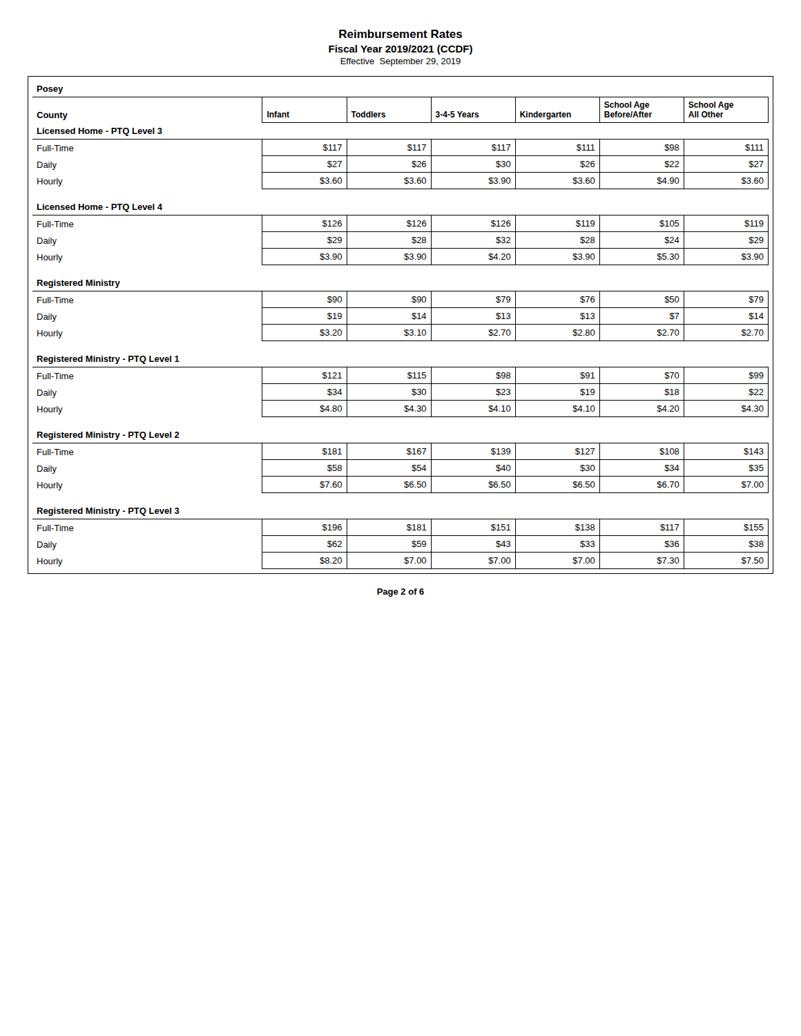Reimbursement Rates
Fiscal Year 2019/2021 (CCDF)
Effective September 29, 2019
| Posey | |
| County | Infant | Toddlers | 3-4-5 Years | Kindergarten | School Age Before/After | School Age All Other |
| Licensed Home - PTQ Level 3 |
| Full-Time | $117 | $117 | $117 | $111 | $98 | $111 |
| Daily | $27 | $26 | $30 | $26 | $22 | $27 |
| Hourly | $3.60 | $3.60 | $3.90 | $3.60 | $4.90 | $3.60 |
| Licensed Home - PTQ Level 4 |
| Full-Time | $126 | $126 | $126 | $119 | $105 | $119 |
| Daily | $29 | $28 | $32 | $28 | $24 | $29 |
| Hourly | $3.90 | $3.90 | $4.20 | $3.90 | $5.30 | $3.90 |
| Registered Ministry |
| Full-Time | $90 | $90 | $79 | $76 | $50 | $79 |
| Daily | $19 | $14 | $13 | $13 | $7 | $14 |
| Hourly | $3.20 | $3.10 | $2.70 | $2.80 | $2.70 | $2.70 |
| Registered Ministry - PTQ Level 1 |
| Full-Time | $121 | $115 | $98 | $91 | $70 | $99 |
| Daily | $34 | $30 | $23 | $19 | $18 | $22 |
| Hourly | $4.80 | $4.30 | $4.10 | $4.10 | $4.20 | $4.30 |
| Registered Ministry - PTQ Level 2 |
| Full-Time | $181 | $167 | $139 | $127 | $108 | $143 |
| Daily | $58 | $54 | $40 | $30 | $34 | $35 |
| Hourly | $7.60 | $6.50 | $6.50 | $6.50 | $6.70 | $7.00 |
| Registered Ministry - PTQ Level 3 |
| Full-Time | $196 | $181 | $151 | $138 | $117 | $155 |
| Daily | $62 | $59 | $43 | $33 | $36 | $38 |
| Hourly | $8.20 | $7.00 | $7.00 | $7.00 | $7.30 | $7.50 |
Page 2 of 6